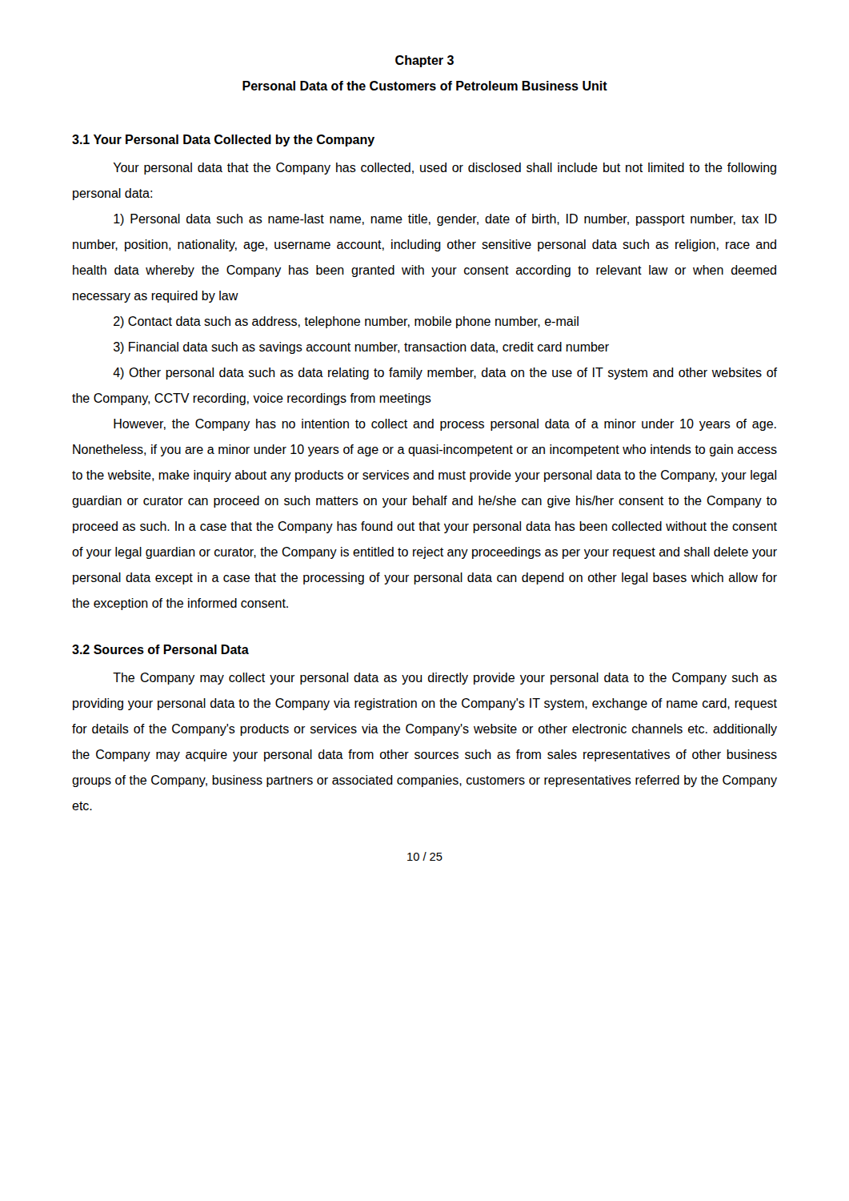Chapter 3
Personal Data of the Customers of Petroleum Business Unit
3.1 Your Personal Data Collected by the Company
Your personal data that the Company has collected, used or disclosed shall include but not limited to the following personal data:
1) Personal data such as name-last name, name title, gender, date of birth, ID number, passport number, tax ID number, position, nationality, age, username account, including other sensitive personal data such as religion, race and health data whereby the Company has been granted with your consent according to relevant law or when deemed necessary as required by law
2) Contact data such as address, telephone number, mobile phone number, e-mail
3) Financial data such as savings account number, transaction data, credit card number
4) Other personal data such as data relating to family member, data on the use of IT system and other websites of the Company, CCTV recording, voice recordings from meetings
However, the Company has no intention to collect and process personal data of a minor under 10 years of age. Nonetheless, if you are a minor under 10 years of age or a quasi-incompetent or an incompetent who intends to gain access to the website, make inquiry about any products or services and must provide your personal data to the Company, your legal guardian or curator can proceed on such matters on your behalf and he/she can give his/her consent to the Company to proceed as such. In a case that the Company has found out that your personal data has been collected without the consent of your legal guardian or curator, the Company is entitled to reject any proceedings as per your request and shall delete your personal data except in a case that the processing of your personal data can depend on other legal bases which allow for the exception of the informed consent.
3.2 Sources of Personal Data
The Company may collect your personal data as you directly provide your personal data to the Company such as providing your personal data to the Company via registration on the Company's IT system, exchange of name card, request for details of the Company's products or services via the Company's website or other electronic channels etc. additionally the Company may acquire your personal data from other sources such as from sales representatives of other business groups of the Company, business partners or associated companies, customers or representatives referred by the Company etc.
10 / 25